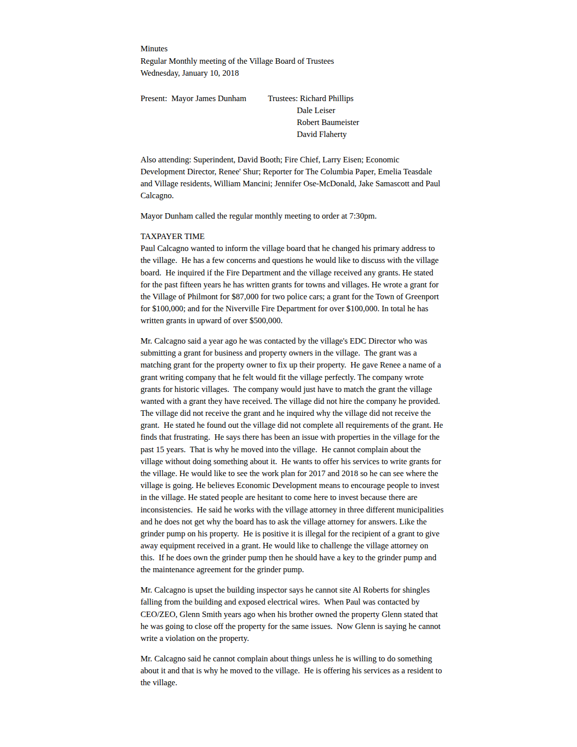Minutes
Regular Monthly meeting of the Village Board of Trustees
Wednesday, January 10, 2018
| Present: Mayor James Dunham | Trustees: Richard Phillips |
| | Dale Leiser |
| | Robert Baumeister |
| | David Flaherty |
Also attending: Superindent, David Booth; Fire Chief, Larry Eisen; Economic Development Director, Renee' Shur; Reporter for The Columbia Paper, Emelia Teasdale and Village residents, William Mancini; Jennifer Ose-McDonald, Jake Samascott and Paul Calcagno.
Mayor Dunham called the regular monthly meeting to order at 7:30pm.
TAXPAYER TIME
Paul Calcagno wanted to inform the village board that he changed his primary address to the village. He has a few concerns and questions he would like to discuss with the village board. He inquired if the Fire Department and the village received any grants. He stated for the past fifteen years he has written grants for towns and villages. He wrote a grant for the Village of Philmont for $87,000 for two police cars; a grant for the Town of Greenport for $100,000; and for the Niverville Fire Department for over $100,000. In total he has written grants in upward of over $500,000.
Mr. Calcagno said a year ago he was contacted by the village's EDC Director who was submitting a grant for business and property owners in the village. The grant was a matching grant for the property owner to fix up their property. He gave Renee a name of a grant writing company that he felt would fit the village perfectly. The company wrote grants for historic villages. The company would just have to match the grant the village wanted with a grant they have received. The village did not hire the company he provided. The village did not receive the grant and he inquired why the village did not receive the grant. He stated he found out the village did not complete all requirements of the grant. He finds that frustrating. He says there has been an issue with properties in the village for the past 15 years. That is why he moved into the village. He cannot complain about the village without doing something about it. He wants to offer his services to write grants for the village. He would like to see the work plan for 2017 and 2018 so he can see where the village is going. He believes Economic Development means to encourage people to invest in the village. He stated people are hesitant to come here to invest because there are inconsistencies. He said he works with the village attorney in three different municipalities and he does not get why the board has to ask the village attorney for answers. Like the grinder pump on his property. He is positive it is illegal for the recipient of a grant to give away equipment received in a grant. He would like to challenge the village attorney on this. If he does own the grinder pump then he should have a key to the grinder pump and the maintenance agreement for the grinder pump.
Mr. Calcagno is upset the building inspector says he cannot site Al Roberts for shingles falling from the building and exposed electrical wires. When Paul was contacted by CEO/ZEO, Glenn Smith years ago when his brother owned the property Glenn stated that he was going to close off the property for the same issues. Now Glenn is saying he cannot write a violation on the property.
Mr. Calcagno said he cannot complain about things unless he is willing to do something about it and that is why he moved to the village. He is offering his services as a resident to the village.